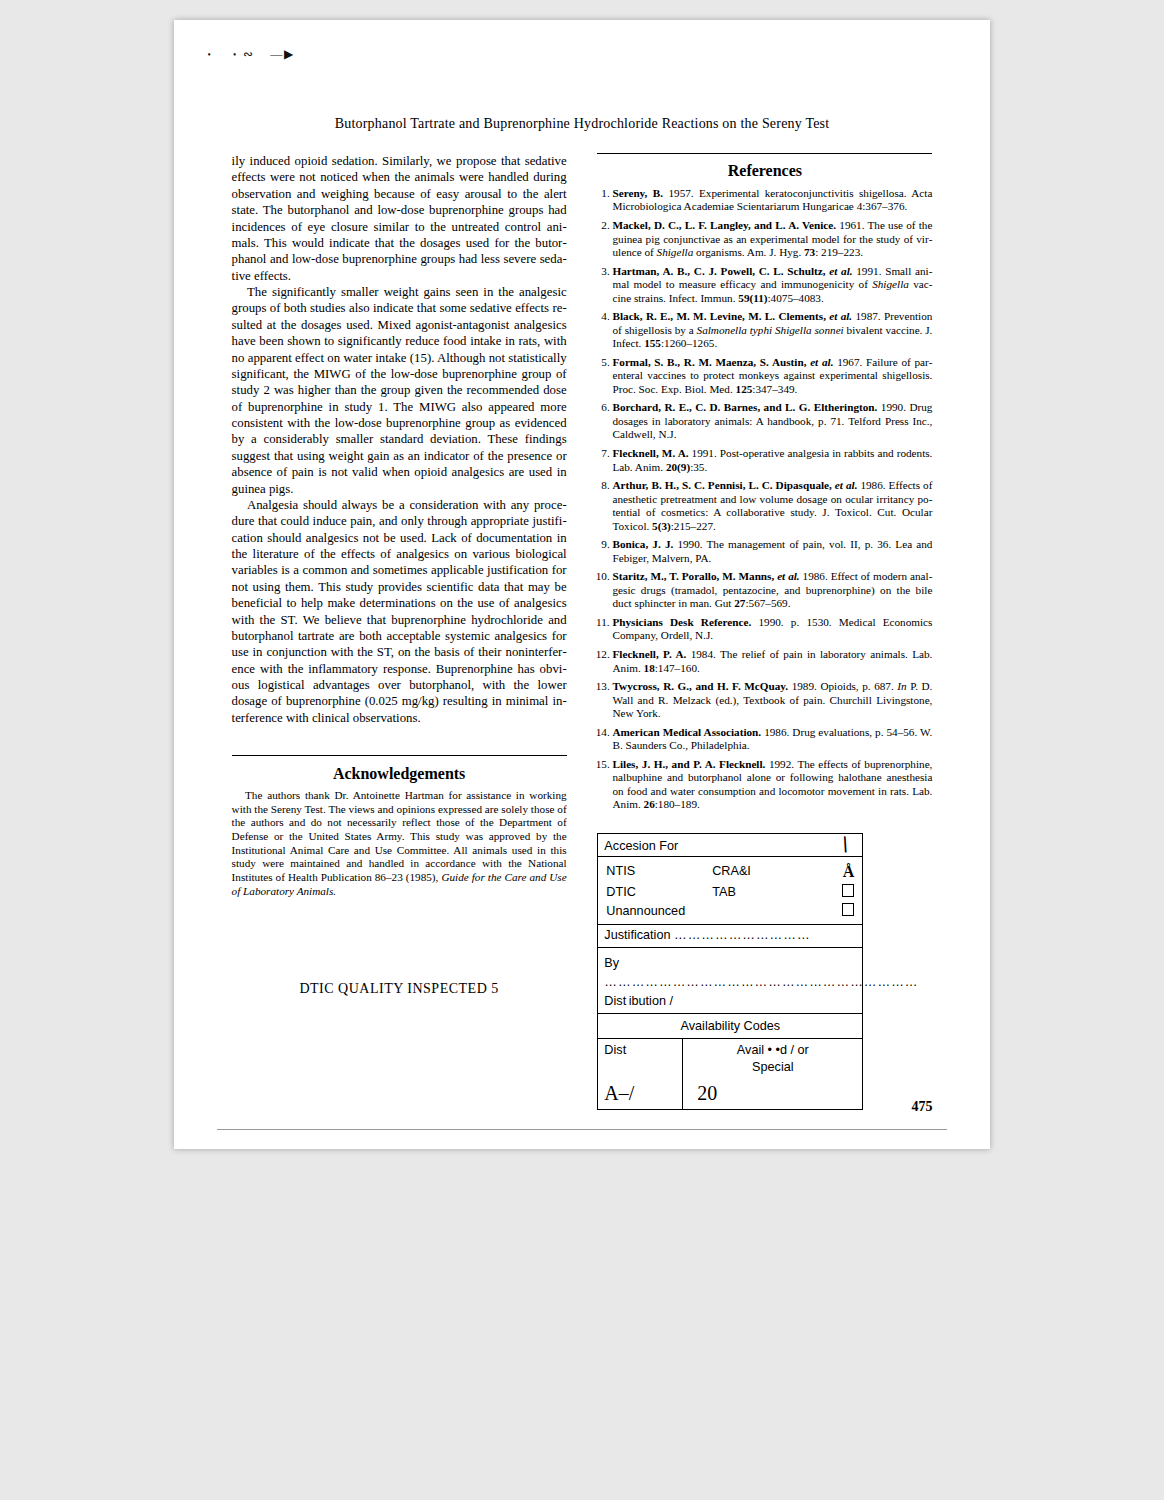• • ∾ —▶
Butorphanol Tartrate and Buprenorphine Hydrochloride Reactions on the Sereny Test
ily induced opioid sedation. Similarly, we propose that sedative effects were not noticed when the animals were handled during observation and weighing because of easy arousal to the alert state. The butorphanol and low-dose buprenorphine groups had incidences of eye closure similar to the untreated control animals. This would indicate that the dosages used for the butorphanol and low-dose buprenorphine groups had less severe sedative effects.
The significantly smaller weight gains seen in the analgesic groups of both studies also indicate that some sedative effects resulted at the dosages used. Mixed agonist-antagonist analgesics have been shown to significantly reduce food intake in rats, with no apparent effect on water intake (15). Although not statistically significant, the MIWG of the low-dose buprenorphine group of study 2 was higher than the group given the recommended dose of buprenorphine in study 1. The MIWG also appeared more consistent with the low-dose buprenorphine group as evidenced by a considerably smaller standard deviation. These findings suggest that using weight gain as an indicator of the presence or absence of pain is not valid when opioid analgesics are used in guinea pigs.
Analgesia should always be a consideration with any procedure that could induce pain, and only through appropriate justification should analgesics not be used. Lack of documentation in the literature of the effects of analgesics on various biological variables is a common and sometimes applicable justification for not using them. This study provides scientific data that may be beneficial to help make determinations on the use of analgesics with the ST. We believe that buprenorphine hydrochloride and butorphanol tartrate are both acceptable systemic analgesics for use in conjunction with the ST, on the basis of their noninterference with the inflammatory response. Buprenorphine has obvious logistical advantages over butorphanol, with the lower dosage of buprenorphine (0.025 mg/kg) resulting in minimal interference with clinical observations.
Acknowledgements
The authors thank Dr. Antoinette Hartman for assistance in working with the Sereny Test. The views and opinions expressed are solely those of the authors and do not necessarily reflect those of the Department of Defense or the United States Army. This study was approved by the Institutional Animal Care and Use Committee. All animals used in this study were maintained and handled in accordance with the National Institutes of Health Publication 86–23 (1985), Guide for the Care and Use of Laboratory Animals.
DTIC QUALITY INSPECTED 5
References
Sereny, B. 1957. Experimental keratoconjunctivitis shigellosa. Acta Microbiologica Academiae Scientariarum Hungaricae 4:367–376.
Mackel, D. C., L. F. Langley, and L. A. Venice. 1961. The use of the guinea pig conjunctivae as an experimental model for the study of virulence of Shigella organisms. Am. J. Hyg. 73: 219–223.
Hartman, A. B., C. J. Powell, C. L. Schultz, et al. 1991. Small animal model to measure efficacy and immunogenicity of Shigella vaccine strains. Infect. Immun. 59(11):4075–4083.
Black, R. E., M. M. Levine, M. L. Clements, et al. 1987. Prevention of shigellosis by a Salmonella typhi Shigella sonnei bivalent vaccine. J. Infect. 155:1260–1265.
Formal, S. B., R. M. Maenza, S. Austin, et al. 1967. Failure of parenteral vaccines to protect monkeys against experimental shigellosis. Proc. Soc. Exp. Biol. Med. 125:347–349.
Borchard, R. E., C. D. Barnes, and L. G. Eltherington. 1990. Drug dosages in laboratory animals: A handbook, p. 71. Telford Press Inc., Caldwell, N.J.
Flecknell, M. A. 1991. Post-operative analgesia in rabbits and rodents. Lab. Anim. 20(9):35.
Arthur, B. H., S. C. Pennisi, L. C. Dipasquale, et al. 1986. Effects of anesthetic pretreatment and low volume dosage on ocular irritancy potential of cosmetics: A collaborative study. J. Toxicol. Cut. Ocular Toxicol. 5(3):215–227.
Bonica, J. J. 1990. The management of pain, vol. II, p. 36. Lea and Febiger, Malvern, PA.
Staritz, M., T. Porallo, M. Manns, et al. 1986. Effect of modern analgesic drugs (tramadol, pentazocine, and buprenorphine) on the bile duct sphincter in man. Gut 27:567–569.
Physicians Desk Reference. 1990. p. 1530. Medical Economics Company, Ordell, N.J.
Flecknell, P. A. 1984. The relief of pain in laboratory animals. Lab. Anim. 18:147–160.
Twycross, R. G., and H. F. McQuay. 1989. Opioids, p. 687. In P. D. Wall and R. Melzack (ed.), Textbook of pain. Churchill Livingstone, New York.
American Medical Association. 1986. Drug evaluations, p. 54–56. W. B. Saunders Co., Philadelphia.
Liles, J. H., and P. A. Flecknell. 1992. The effects of buprenorphine, nalbuphine and butorphanol alone or following halothane anesthesia on food and water consumption and locomotor movement in rats. Lab. Anim. 26:180–189.
Accesion For \
| NTIS | CRA&I | Å |
| DTIC | TAB | |
| Unannounced | |
Justification …………………………
By ……………………………………………………………
Dist ibution /
Availability Codes
| Dist | Avail • •d / or Special |
| A–/ | 20 |
475